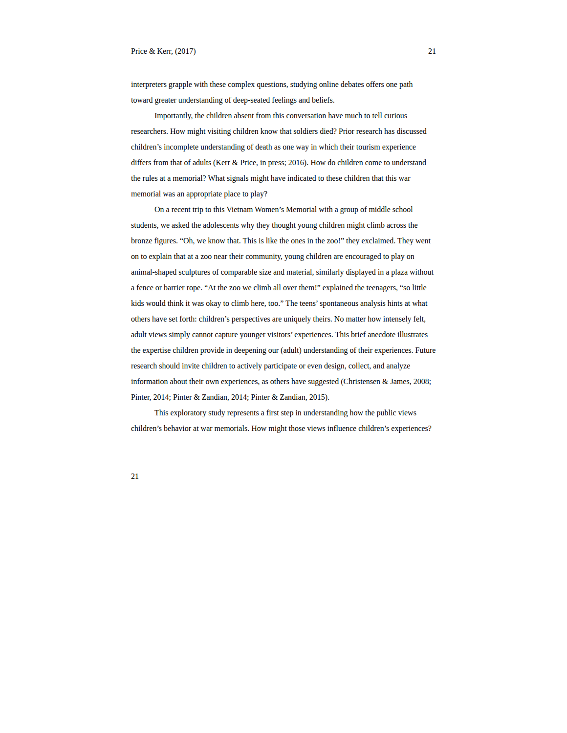Price & Kerr, (2017) 21
interpreters grapple with these complex questions, studying online debates offers one path toward greater understanding of deep-seated feelings and beliefs.
Importantly, the children absent from this conversation have much to tell curious researchers. How might visiting children know that soldiers died? Prior research has discussed children’s incomplete understanding of death as one way in which their tourism experience differs from that of adults (Kerr & Price, in press; 2016). How do children come to understand the rules at a memorial? What signals might have indicated to these children that this war memorial was an appropriate place to play?
On a recent trip to this Vietnam Women’s Memorial with a group of middle school students, we asked the adolescents why they thought young children might climb across the bronze figures. “Oh, we know that. This is like the ones in the zoo!” they exclaimed. They went on to explain that at a zoo near their community, young children are encouraged to play on animal-shaped sculptures of comparable size and material, similarly displayed in a plaza without a fence or barrier rope. “At the zoo we climb all over them!” explained the teenagers, “so little kids would think it was okay to climb here, too.” The teens’ spontaneous analysis hints at what others have set forth: children’s perspectives are uniquely theirs. No matter how intensely felt, adult views simply cannot capture younger visitors’ experiences. This brief anecdote illustrates the expertise children provide in deepening our (adult) understanding of their experiences. Future research should invite children to actively participate or even design, collect, and analyze information about their own experiences, as others have suggested (Christensen & James, 2008; Pinter, 2014; Pinter & Zandian, 2014; Pinter & Zandian, 2015).
This exploratory study represents a first step in understanding how the public views children’s behavior at war memorials. How might those views influence children’s experiences?
21